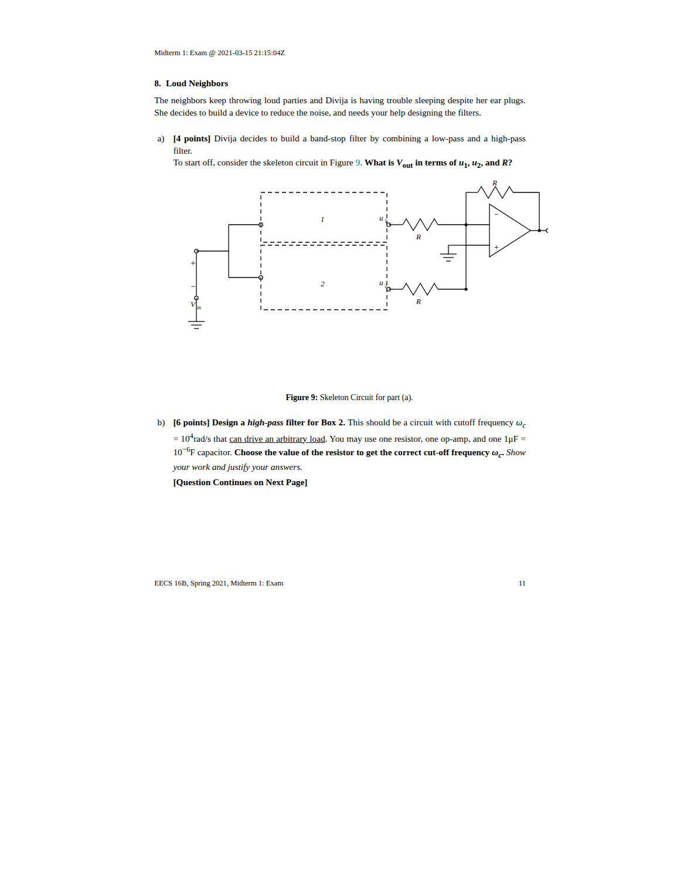Midterm 1: Exam @ 2021-03-15 21:15:04Z
8. Loud Neighbors
The neighbors keep throwing loud parties and Divija is having trouble sleeping despite her ear plugs. She decides to build a device to reduce the noise, and needs your help designing the filters.
[4 points] Divija decides to build a band-stop filter by combining a low-pass and a high-pass filter.
To start off, consider the skeleton circuit in Figure 9. What is Vout in terms of u1, u2, and R?
V in + − 1 2 u 1 u 2 R R R − +
Figure 9: Skeleton Circuit for part (a).
[6 points] Design a high-pass filter for Box 2. This should be a circuit with cutoff frequency ωc = 104rad/s that can drive an arbitrary load. You may use one resistor, one op-amp, and one 1μF = 10−6F capacitor. Choose the value of the resistor to get the correct cut-off frequency ωc. Show your work and justify your answers.
[Question Continues on Next Page]
EECS 16B, Spring 2021, Midterm 1: Exam 11